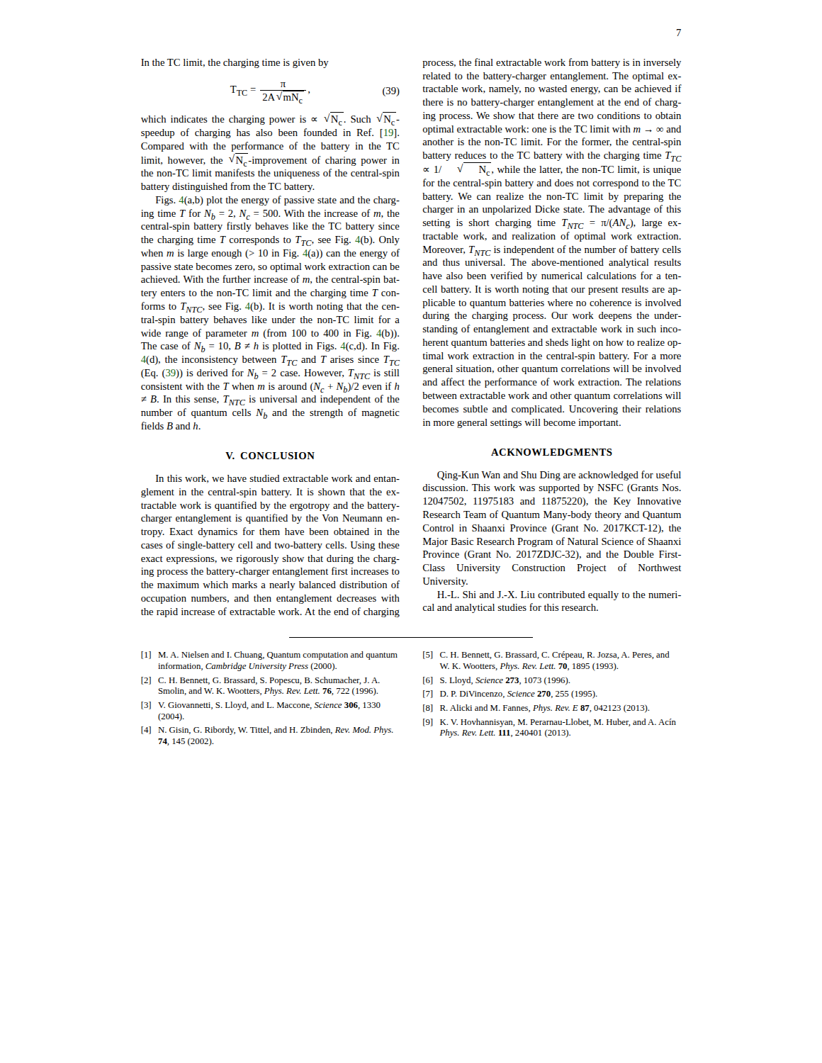7
In the TC limit, the charging time is given by
TTC = π 2AmNc, (39)
which indicates the charging power is ∝ Nc. Such Nc-speedup of charging has also been founded in Ref. [19]. Compared with the performance of the battery in the TC limit, however, the Nc-improvement of charing power in the non-TC limit manifests the uniqueness of the central-spin battery distinguished from the TC battery.
Figs. 4(a,b) plot the energy of passive state and the charging time T for Nb = 2, Nc = 500. With the increase of m, the central-spin battery firstly behaves like the TC battery since the charging time T corresponds to TTC, see Fig. 4(b). Only when m is large enough (> 10 in Fig. 4(a)) can the energy of passive state becomes zero, so optimal work extraction can be achieved. With the further increase of m, the central-spin battery enters to the non-TC limit and the charging time T conforms to TNTC, see Fig. 4(b). It is worth noting that the central-spin battery behaves like under the non-TC limit for a wide range of parameter m (from 100 to 400 in Fig. 4(b)). The case of Nb = 10, B ≠ h is plotted in Figs. 4(c,d). In Fig. 4(d), the inconsistency between TTC and T arises since TTC (Eq. (39)) is derived for Nb = 2 case. However, TNTC is still consistent with the T when m is around (Nc + Nb)/2 even if h ≠ B. In this sense, TNTC is universal and independent of the number of quantum cells Nb and the strength of magnetic fields B and h.
V. CONCLUSION
In this work, we have studied extractable work and entanglement in the central-spin battery. It is shown that the extractable work is quantified by the ergotropy and the battery-charger entanglement is quantified by the Von Neumann entropy. Exact dynamics for them have been obtained in the cases of single-battery cell and two-battery cells. Using these exact expressions, we rigorously show that during the charging process the battery-charger entanglement first increases to the maximum which marks a nearly balanced distribution of occupation numbers, and then entanglement decreases with the rapid increase of extractable work. At the end of charging process, the final extractable work from battery is in inversely related to the battery-charger entanglement. The optimal extractable work, namely, no wasted energy, can be achieved if there is no battery-charger entanglement at the end of charging process. We show that there are two conditions to obtain optimal extractable work: one is the TC limit with m → ∞ and another is the non-TC limit. For the former, the central-spin battery reduces to the TC battery with the charging time TTC ∝ 1/Nc, while the latter, the non-TC limit, is unique for the central-spin battery and does not correspond to the TC battery. We can realize the non-TC limit by preparing the charger in an unpolarized Dicke state. The advantage of this setting is short charging time TNTC = π/(ANc), large extractable work, and realization of optimal work extraction. Moreover, TNTC is independent of the number of battery cells and thus universal. The above-mentioned analytical results have also been verified by numerical calculations for a ten-cell battery. It is worth noting that our present results are applicable to quantum batteries where no coherence is involved during the charging process. Our work deepens the understanding of entanglement and extractable work in such incoherent quantum batteries and sheds light on how to realize optimal work extraction in the central-spin battery. For a more general situation, other quantum correlations will be involved and affect the performance of work extraction. The relations between extractable work and other quantum correlations will becomes subtle and complicated. Uncovering their relations in more general settings will become important.
ACKNOWLEDGMENTS
Qing-Kun Wan and Shu Ding are acknowledged for useful discussion. This work was supported by NSFC (Grants Nos. 12047502, 11975183 and 11875220), the Key Innovative Research Team of Quantum Many-body theory and Quantum Control in Shaanxi Province (Grant No. 2017KCT-12), the Major Basic Research Program of Natural Science of Shaanxi Province (Grant No. 2017ZDJC-32), and the Double First-Class University Construction Project of Northwest University.
H.-L. Shi and J.-X. Liu contributed equally to the numerical and analytical studies for this research.
[1] M. A. Nielsen and I. Chuang, Quantum computation and quantum information, Cambridge University Press (2000).
[2] C. H. Bennett, G. Brassard, S. Popescu, B. Schumacher, J. A. Smolin, and W. K. Wootters, Phys. Rev. Lett. 76, 722 (1996).
[3] V. Giovannetti, S. Lloyd, and L. Maccone, Science 306, 1330 (2004).
[4] N. Gisin, G. Ribordy, W. Tittel, and H. Zbinden, Rev. Mod. Phys. 74, 145 (2002).
[5] C. H. Bennett, G. Brassard, C. Crépeau, R. Jozsa, A. Peres, and W. K. Wootters, Phys. Rev. Lett. 70, 1895 (1993).
[6] S. Lloyd, Science 273, 1073 (1996).
[7] D. P. DiVincenzo, Science 270, 255 (1995).
[8] R. Alicki and M. Fannes, Phys. Rev. E 87, 042123 (2013).
[9] K. V. Hovhannisyan, M. Perarnau-Llobet, M. Huber, and A. Acín Phys. Rev. Lett. 111, 240401 (2013).